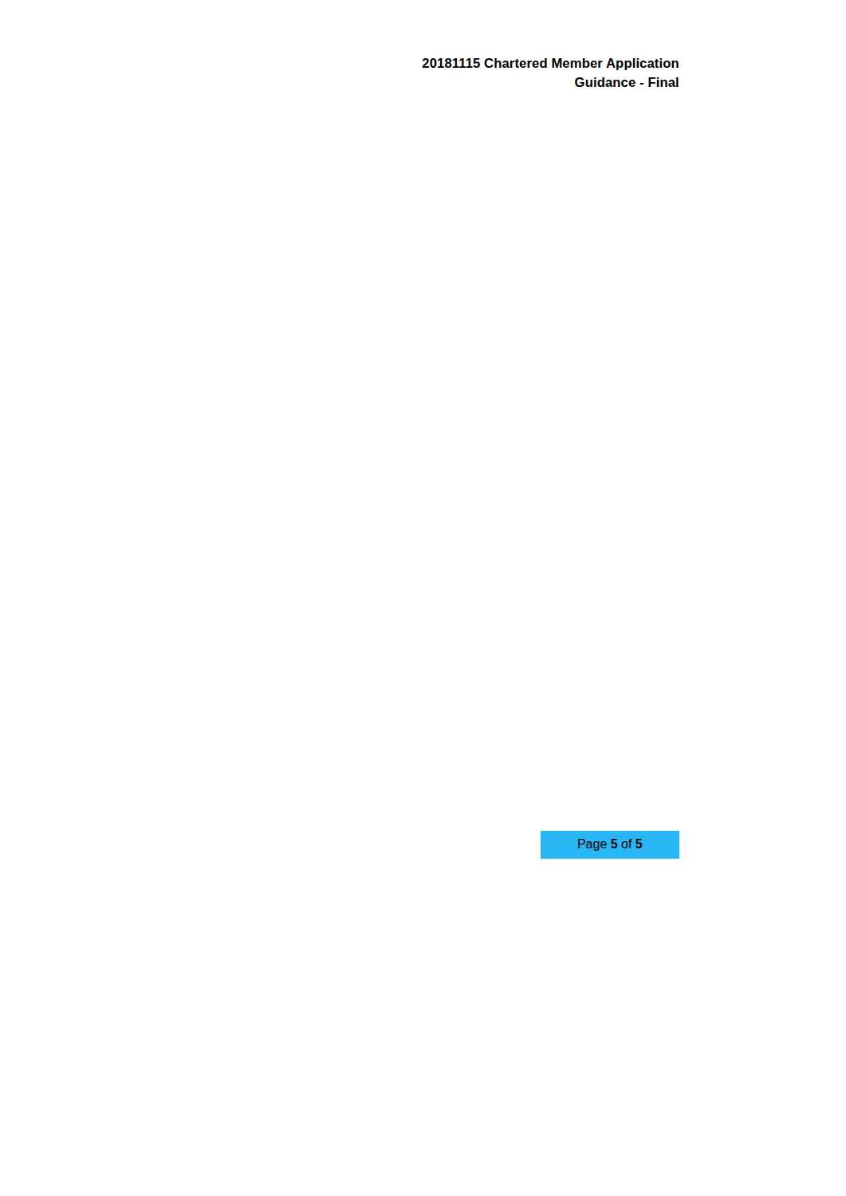20181115 Chartered Member Application Guidance - Final
Page 5 of 5